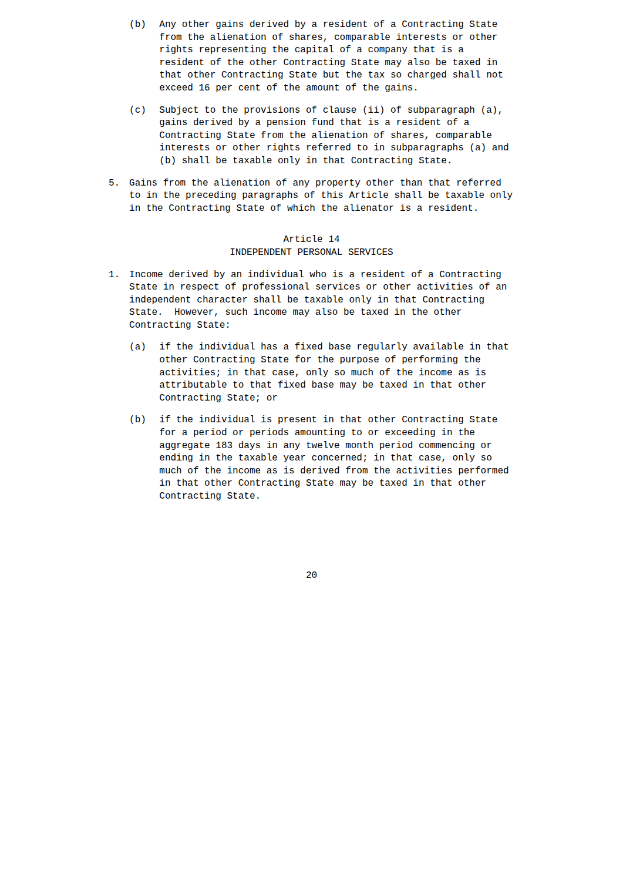(b)
Any other gains derived by a resident of a Contracting State from the alienation of shares, comparable interests or other rights representing the capital of a company that is a resident of the other Contracting State may also be taxed in that other Contracting State but the tax so charged shall not exceed 16 per cent of the amount of the gains.
(c)
Subject to the provisions of clause (ii) of subparagraph (a), gains derived by a pension fund that is a resident of a Contracting State from the alienation of shares, comparable interests or other rights referred to in subparagraphs (a) and (b) shall be taxable only in that Contracting State.
5.
Gains from the alienation of any property other than that referred to in the preceding paragraphs of this Article shall be taxable only in the Contracting State of which the alienator is a resident.
Article 14 INDEPENDENT PERSONAL SERVICES
1.
Income derived by an individual who is a resident of a Contracting State in respect of professional services or other activities of an independent character shall be taxable only in that Contracting State. However, such income may also be taxed in the other Contracting State:
(a)
if the individual has a fixed base regularly available in that other Contracting State for the purpose of performing the activities; in that case, only so much of the income as is attributable to that fixed base may be taxed in that other Contracting State; or
(b)
if the individual is present in that other Contracting State for a period or periods amounting to or exceeding in the aggregate 183 days in any twelve month period commencing or ending in the taxable year concerned; in that case, only so much of the income as is derived from the activities performed in that other Contracting State may be taxed in that other Contracting State.
20